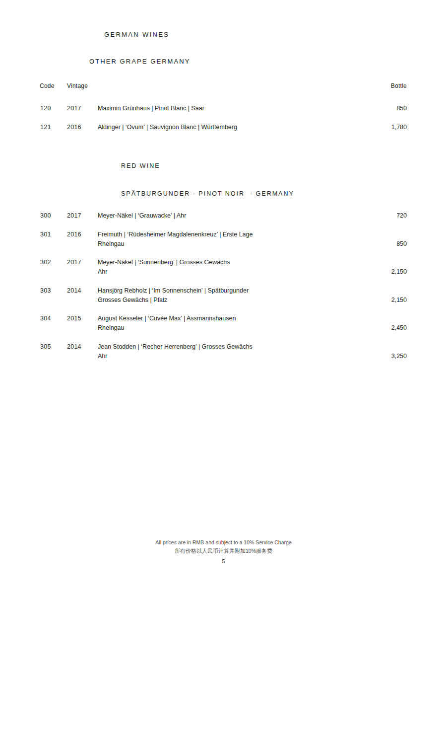GERMAN WINES
OTHER GRAPE GERMANY
| Code | Vintage | | Bottle |
| --- | --- | --- | --- |
| 120 | 2017 | Maximin Grünhaus / Pinot Blanc / Saar | 850 |
| 121 | 2016 | Aldinger / ‘Ovum’ / Sauvignon Blanc / Württemberg | 1,780 |
| | | RED WINE | |
| | | SPÄTBURGUNDER - PINOT NOIR - GERMANY | |
| 300 | 2017 | Meyer-Näkel / ‘Grauwacke’ / Ahr | 720 |
| 301 | 2016 | Freimuth / ‘Rüdesheimer Magdalenenkreuz’ / Erste Lage Rheingau | 850 |
| 302 | 2017 | Meyer-Näkel / ‘Sonnenberg’ / Grosses Gewächs Ahr | 2,150 |
| 303 | 2014 | Hansjörg Rebholz / ‘Im Sonnenschein’ / Spätburgunder Grosses Gewächs / Pfalz | 2,150 |
| 304 | 2015 | August Kesseler / ‘Cuvée Max’ / Assmannshausen Rheingau | 2,450 |
| 305 | 2014 | Jean Stodden / ‘Recher Herrenberg’ / Grosses Gewächs Ahr | 3,250 |
All prices are in RMB and subject to a 10% Service Charge
所有价格以人民币计算并附加10%服务费
5